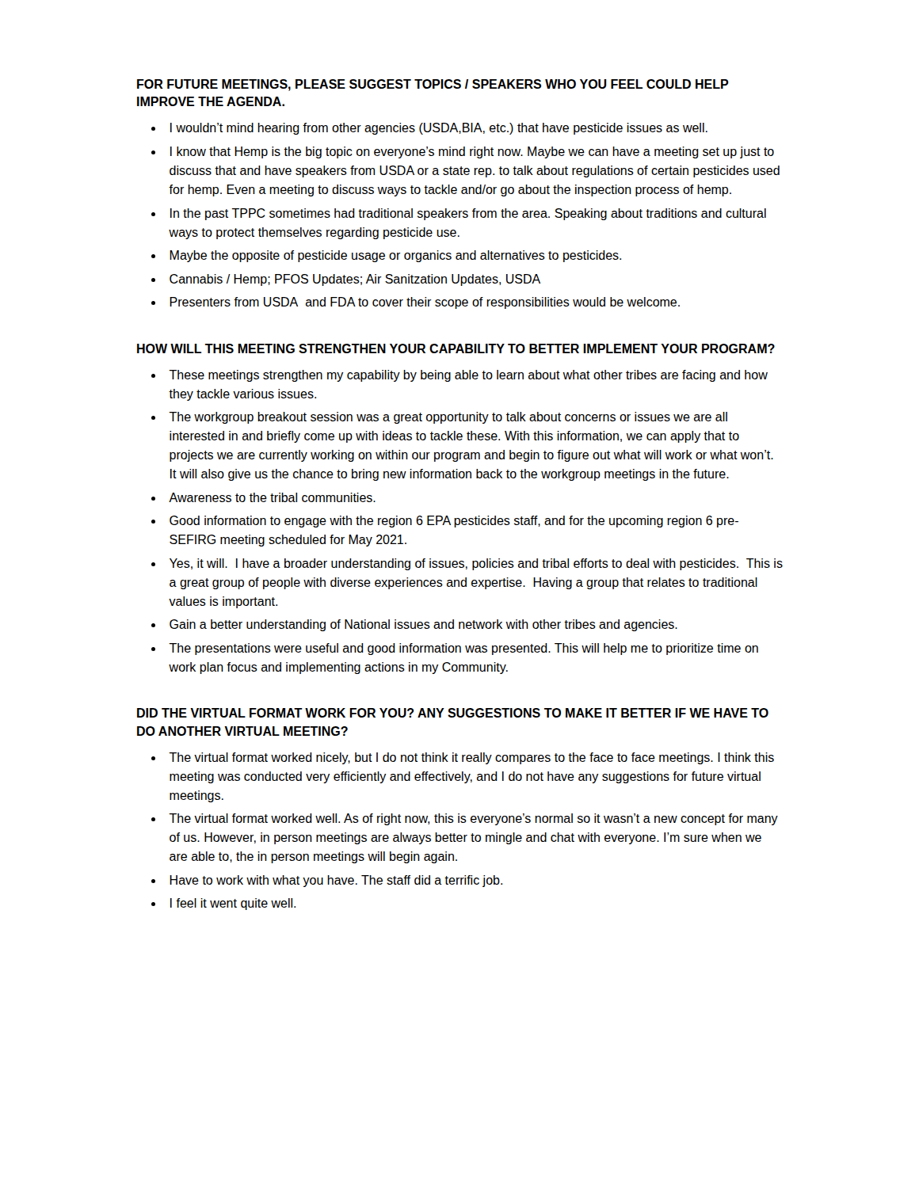For future meetings, please suggest topics / speakers who you feel could help improve the agenda.
I wouldn’t mind hearing from other agencies (USDA,BIA, etc.) that have pesticide issues as well.
I know that Hemp is the big topic on everyone’s mind right now. Maybe we can have a meeting set up just to discuss that and have speakers from USDA or a state rep. to talk about regulations of certain pesticides used for hemp. Even a meeting to discuss ways to tackle and/or go about the inspection process of hemp.
In the past TPPC sometimes had traditional speakers from the area. Speaking about traditions and cultural ways to protect themselves regarding pesticide use.
Maybe the opposite of pesticide usage or organics and alternatives to pesticides.
Cannabis / Hemp; PFOS Updates; Air Sanitzation Updates, USDA
Presenters from USDA and FDA to cover their scope of responsibilities would be welcome.
How will this meeting strengthen your capability to better implement your program?
These meetings strengthen my capability by being able to learn about what other tribes are facing and how they tackle various issues.
The workgroup breakout session was a great opportunity to talk about concerns or issues we are all interested in and briefly come up with ideas to tackle these. With this information, we can apply that to projects we are currently working on within our program and begin to figure out what will work or what won’t. It will also give us the chance to bring new information back to the workgroup meetings in the future.
Awareness to the tribal communities.
Good information to engage with the region 6 EPA pesticides staff, and for the upcoming region 6 pre- SEFIRG meeting scheduled for May 2021.
Yes, it will. I have a broader understanding of issues, policies and tribal efforts to deal with pesticides. This is a great group of people with diverse experiences and expertise. Having a group that relates to traditional values is important.
Gain a better understanding of National issues and network with other tribes and agencies.
The presentations were useful and good information was presented. This will help me to prioritize time on work plan focus and implementing actions in my Community.
Did the virtual format work for you? Any suggestions to make it better if we have to do another virtual meeting?
The virtual format worked nicely, but I do not think it really compares to the face to face meetings. I think this meeting was conducted very efficiently and effectively, and I do not have any suggestions for future virtual meetings.
The virtual format worked well. As of right now, this is everyone’s normal so it wasn’t a new concept for many of us. However, in person meetings are always better to mingle and chat with everyone. I’m sure when we are able to, the in person meetings will begin again.
Have to work with what you have. The staff did a terrific job.
I feel it went quite well.